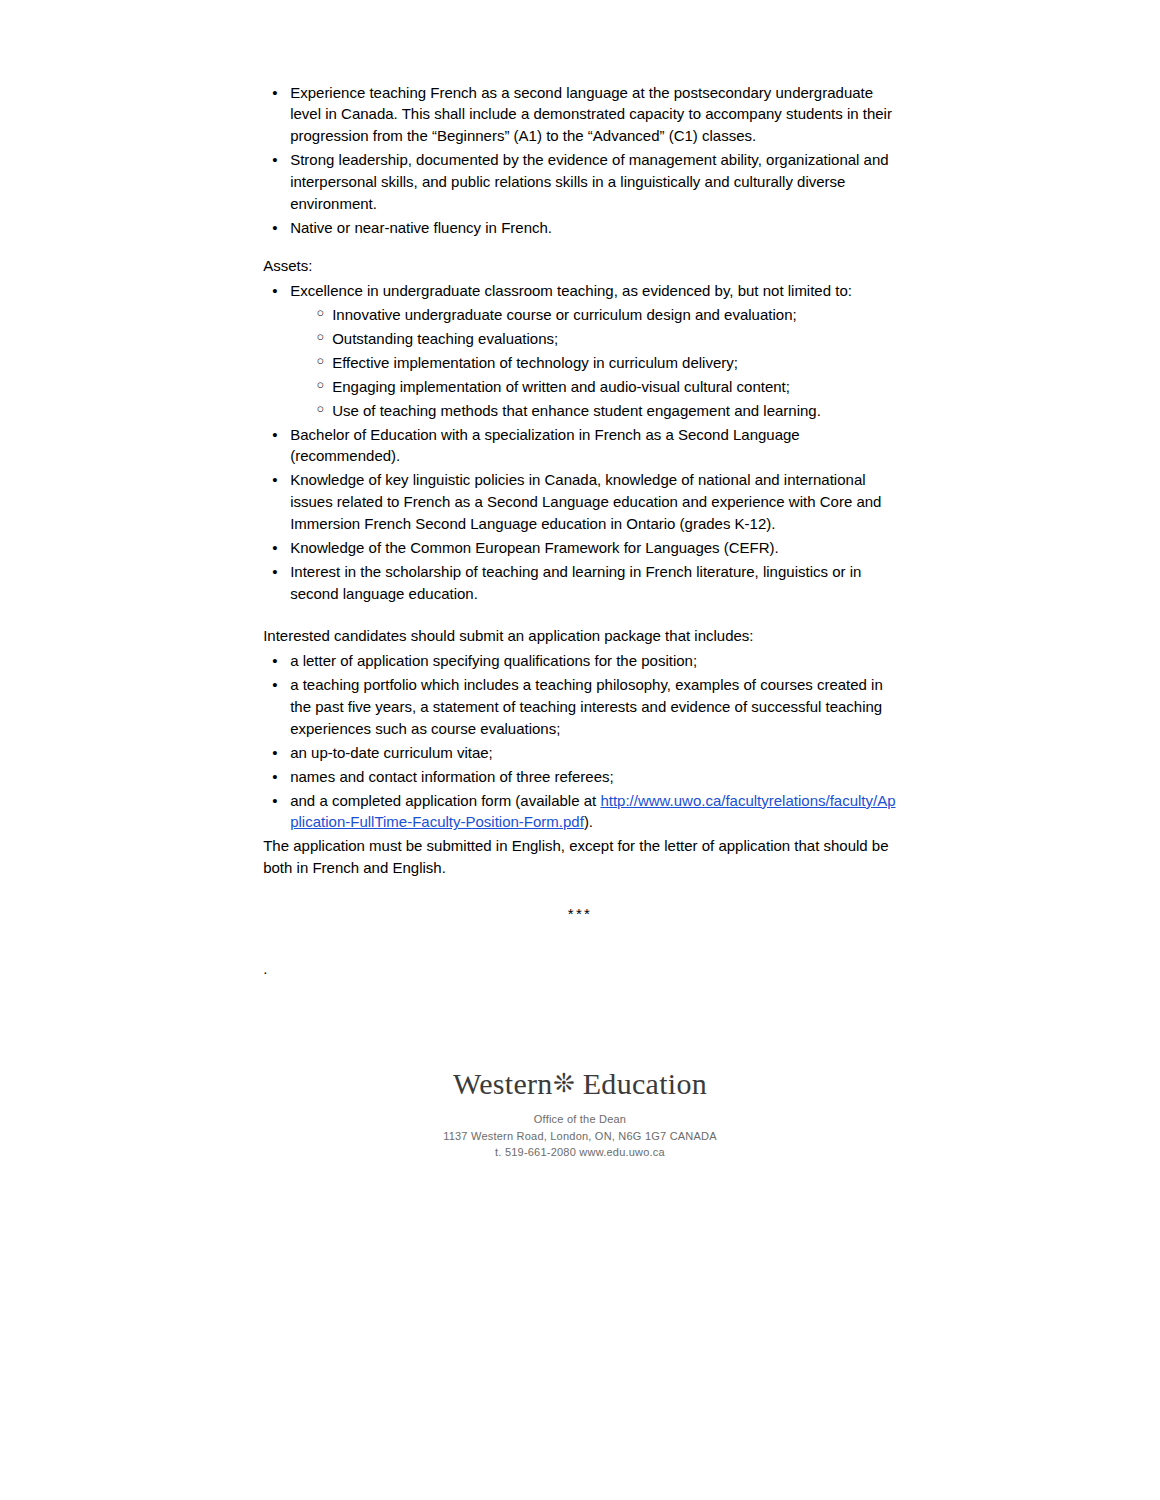Experience teaching French as a second language at the postsecondary undergraduate level in Canada. This shall include a demonstrated capacity to accompany students in their progression from the “Beginners” (A1) to the “Advanced” (C1) classes.
Strong leadership, documented by the evidence of management ability, organizational and interpersonal skills, and public relations skills in a linguistically and culturally diverse environment.
Native or near-native fluency in French.
Assets:
Excellence in undergraduate classroom teaching, as evidenced by, but not limited to:
Innovative undergraduate course or curriculum design and evaluation;
Outstanding teaching evaluations;
Effective implementation of technology in curriculum delivery;
Engaging implementation of written and audio-visual cultural content;
Use of teaching methods that enhance student engagement and learning.
Bachelor of Education with a specialization in French as a Second Language (recommended).
Knowledge of key linguistic policies in Canada, knowledge of national and international issues related to French as a Second Language education and experience with Core and Immersion French Second Language education in Ontario (grades K-12).
Knowledge of the Common European Framework for Languages (CEFR).
Interest in the scholarship of teaching and learning in French literature, linguistics or in second language education.
Interested candidates should submit an application package that includes:
a letter of application specifying qualifications for the position;
a teaching portfolio which includes a teaching philosophy, examples of courses created in the past five years, a statement of teaching interests and evidence of successful teaching experiences such as course evaluations;
an up-to-date curriculum vitae;
names and contact information of three referees;
and a completed application form (available at http://www.uwo.ca/facultyrelations/faculty/Application-FullTime-Faculty-Position-Form.pdf).
The application must be submitted in English, except for the letter of application that should be both in French and English.
***
.
Western❊ Education
Office of the Dean
1137 Western Road, London, ON, N6G 1G7 CANADA
t. 519-661-2080 www.edu.uwo.ca